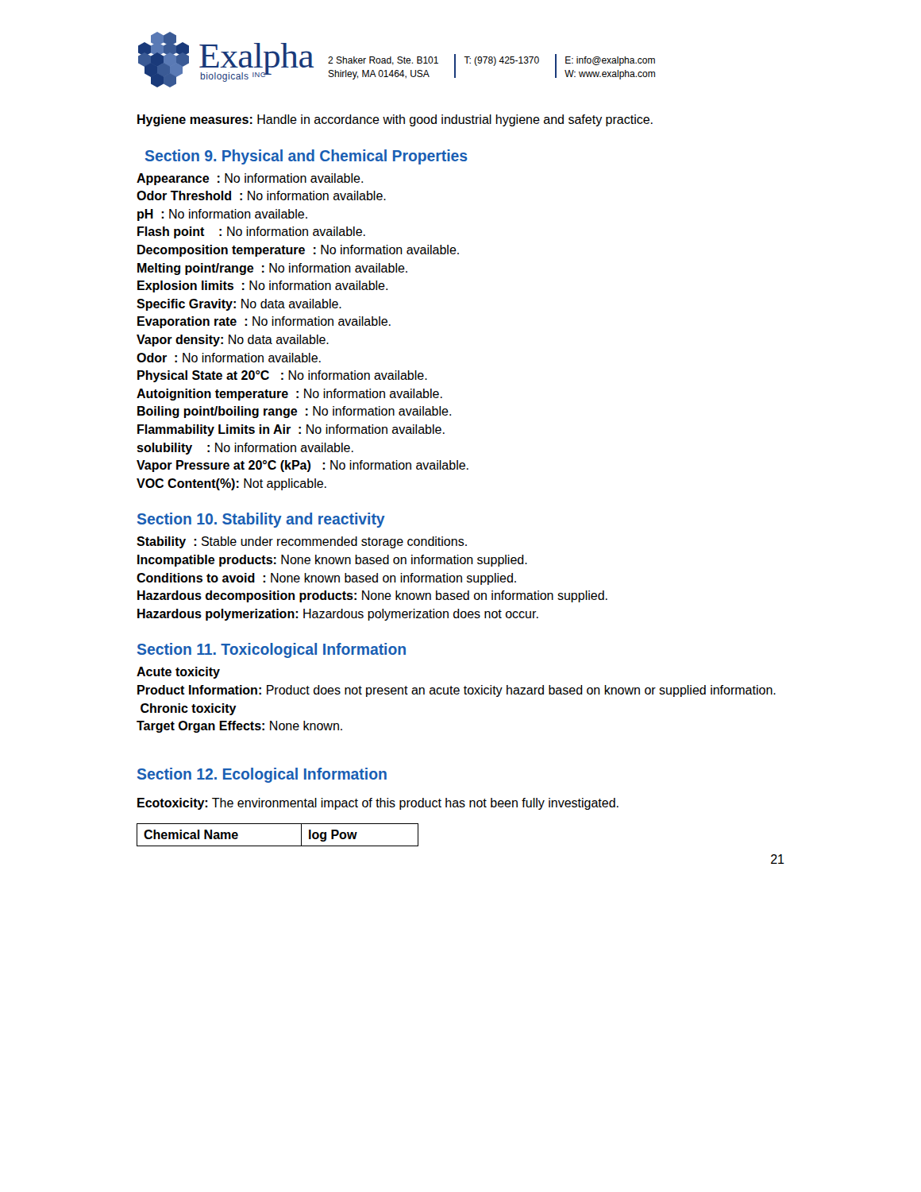Exalpha biologicals INC
2 Shaker Road, Ste. B101
Shirley, MA 01464, USA
T: (978) 425-1370
E: info@exalpha.com
W: www.exalpha.com
Hygiene measures: Handle in accordance with good industrial hygiene and safety practice.
Section 9. Physical and Chemical Properties
Appearance : No information available.
Odor Threshold : No information available.
pH : No information available.
Flash point : No information available.
Decomposition temperature : No information available.
Melting point/range : No information available.
Explosion limits : No information available.
Specific Gravity: No data available.
Evaporation rate : No information available.
Vapor density: No data available.
Odor : No information available.
Physical State at 20°C : No information available.
Autoignition temperature : No information available.
Boiling point/boiling range : No information available.
Flammability Limits in Air : No information available.
solubility : No information available.
Vapor Pressure at 20°C (kPa) : No information available.
VOC Content(%): Not applicable.
Section 10. Stability and reactivity
Stability : Stable under recommended storage conditions.
Incompatible products: None known based on information supplied.
Conditions to avoid : None known based on information supplied.
Hazardous decomposition products: None known based on information supplied.
Hazardous polymerization: Hazardous polymerization does not occur.
Section 11. Toxicological Information
Acute toxicity
Product Information: Product does not present an acute toxicity hazard based on known or supplied information.
Chronic toxicity
Target Organ Effects: None known.
Section 12. Ecological Information
Ecotoxicity: The environmental impact of this product has not been fully investigated.
| Chemical Name | log Pow |
21